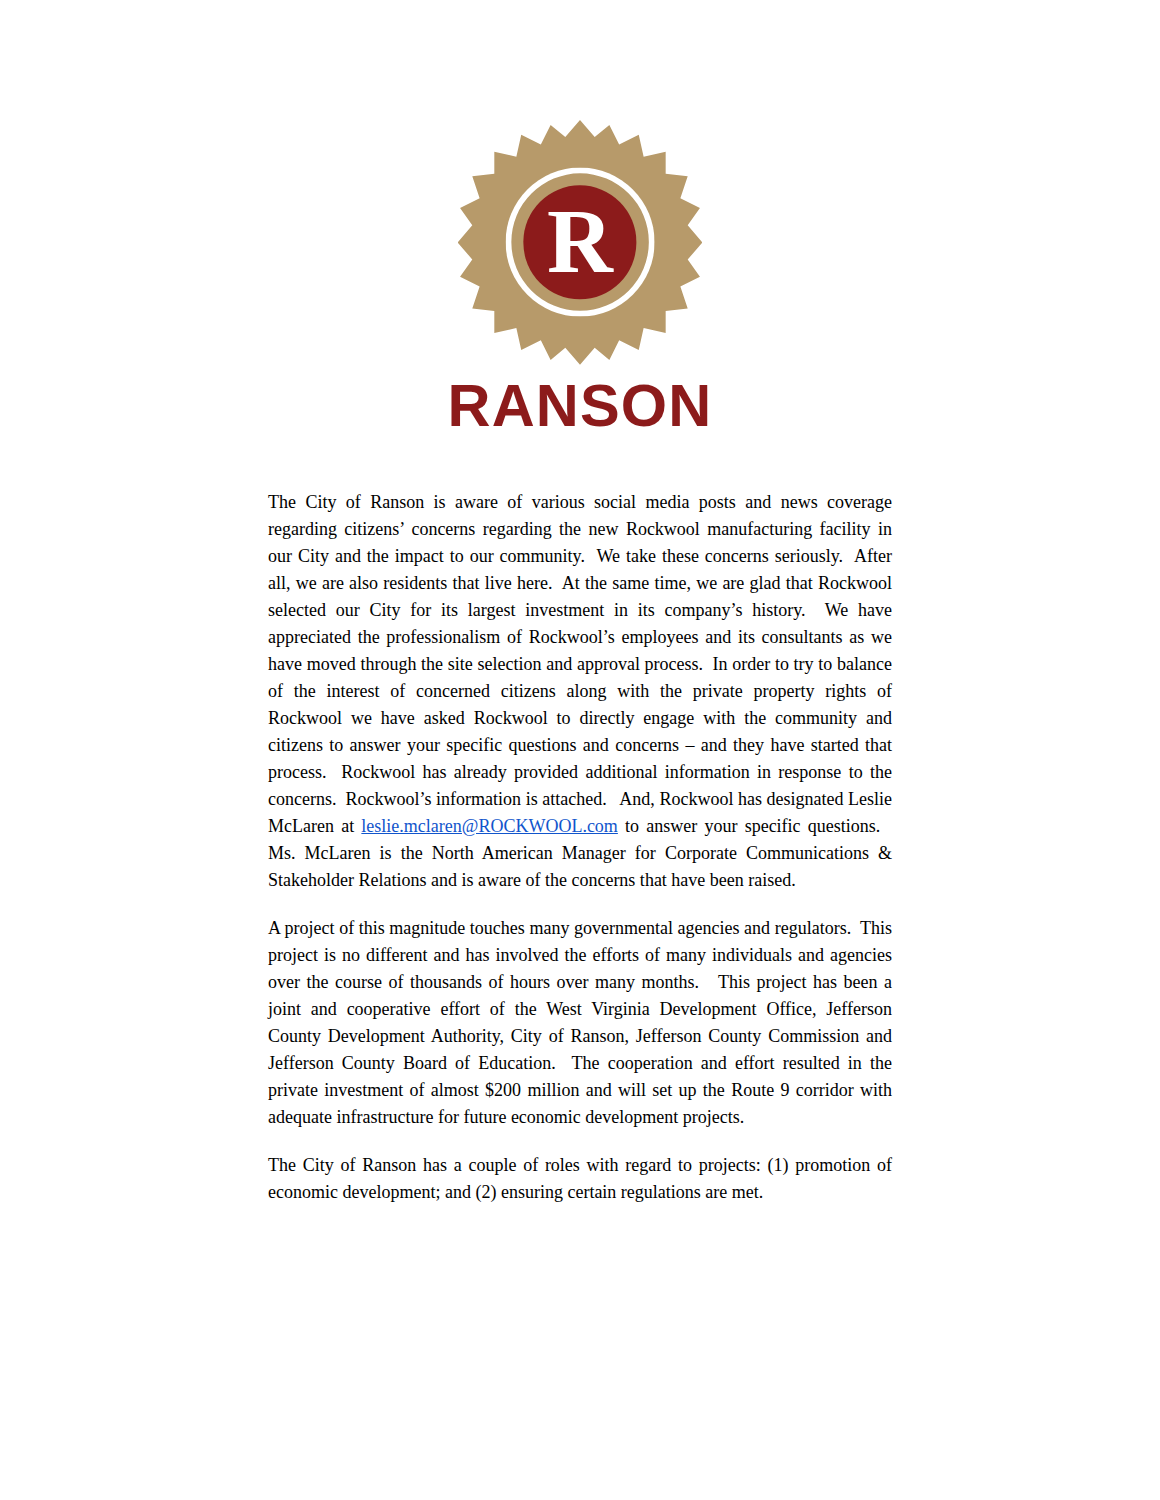R
RANSON
The City of Ranson is aware of various social media posts and news coverage regarding citizens’ concerns regarding the new Rockwool manufacturing facility in our City and the impact to our community. We take these concerns seriously. After all, we are also residents that live here. At the same time, we are glad that Rockwool selected our City for its largest investment in its company’s history. We have appreciated the professionalism of Rockwool’s employees and its consultants as we have moved through the site selection and approval process. In order to try to balance of the interest of concerned citizens along with the private property rights of Rockwool we have asked Rockwool to directly engage with the community and citizens to answer your specific questions and concerns – and they have started that process. Rockwool has already provided additional information in response to the concerns. Rockwool’s information is attached. And, Rockwool has designated Leslie McLaren at leslie.mclaren@ROCKWOOL.com to answer your specific questions. Ms. McLaren is the North American Manager for Corporate Communications & Stakeholder Relations and is aware of the concerns that have been raised.
A project of this magnitude touches many governmental agencies and regulators. This project is no different and has involved the efforts of many individuals and agencies over the course of thousands of hours over many months. This project has been a joint and cooperative effort of the West Virginia Development Office, Jefferson County Development Authority, City of Ranson, Jefferson County Commission and Jefferson County Board of Education. The cooperation and effort resulted in the private investment of almost $200 million and will set up the Route 9 corridor with adequate infrastructure for future economic development projects.
The City of Ranson has a couple of roles with regard to projects: (1) promotion of economic development; and (2) ensuring certain regulations are met.